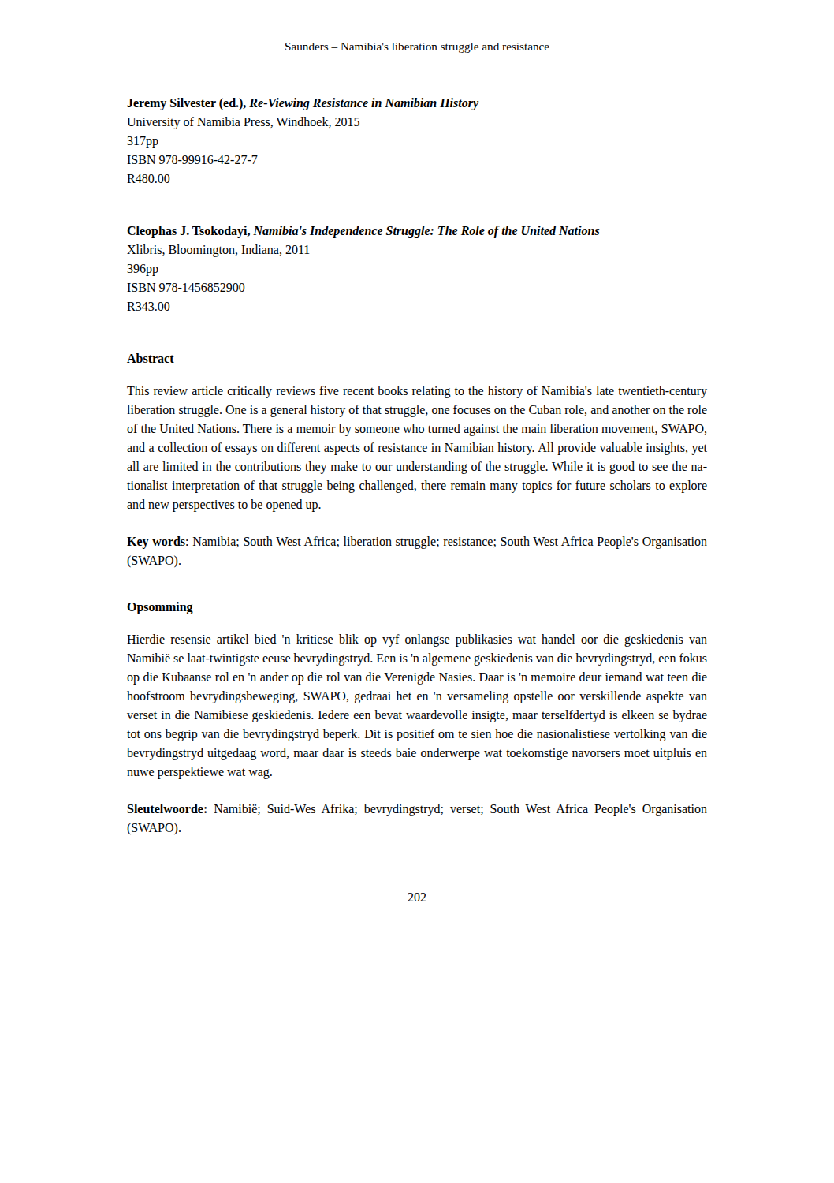Saunders – Namibia's liberation struggle and resistance
Jeremy Silvester (ed.), Re-Viewing Resistance in Namibian History
University of Namibia Press, Windhoek, 2015
317pp
ISBN 978-99916-42-27-7
R480.00
Cleophas J. Tsokodayi, Namibia's Independence Struggle: The Role of the United Nations
Xlibris, Bloomington, Indiana, 2011
396pp
ISBN 978-1456852900
R343.00
Abstract
This review article critically reviews five recent books relating to the history of Namibia's late twentieth-century liberation struggle. One is a general history of that struggle, one focuses on the Cuban role, and another on the role of the United Nations. There is a memoir by someone who turned against the main liberation movement, SWAPO, and a collection of essays on different aspects of resistance in Namibian history. All provide valuable insights, yet all are limited in the contributions they make to our understanding of the struggle. While it is good to see the nationalist interpretation of that struggle being challenged, there remain many topics for future scholars to explore and new perspectives to be opened up.
Key words: Namibia; South West Africa; liberation struggle; resistance; South West Africa People's Organisation (SWAPO).
Opsomming
Hierdie resensie artikel bied 'n kritiese blik op vyf onlangse publikasies wat handel oor die geskiedenis van Namibië se laat-twintigste eeuse bevrydingstryd. Een is 'n algemene geskiedenis van die bevrydingstryd, een fokus op die Kubaanse rol en 'n ander op die rol van die Verenigde Nasies. Daar is 'n memoire deur iemand wat teen die hoofstroom bevrydingsbeweging, SWAPO, gedraai het en 'n versameling opstelle oor verskillende aspekte van verset in die Namibiese geskiedenis. Iedere een bevat waardevolle insigte, maar terselfdertyd is elkeen se bydrae tot ons begrip van die bevrydingstryd beperk. Dit is positief om te sien hoe die nasionalistiese vertolking van die bevrydingstryd uitgedaag word, maar daar is steeds baie onderwerpe wat toekomstige navorsers moet uitpluis en nuwe perspektiewe wat wag.
Sleutelwoorde: Namibië; Suid-Wes Afrika; bevrydingstryd; verset; South West Africa People's Organisation (SWAPO).
202